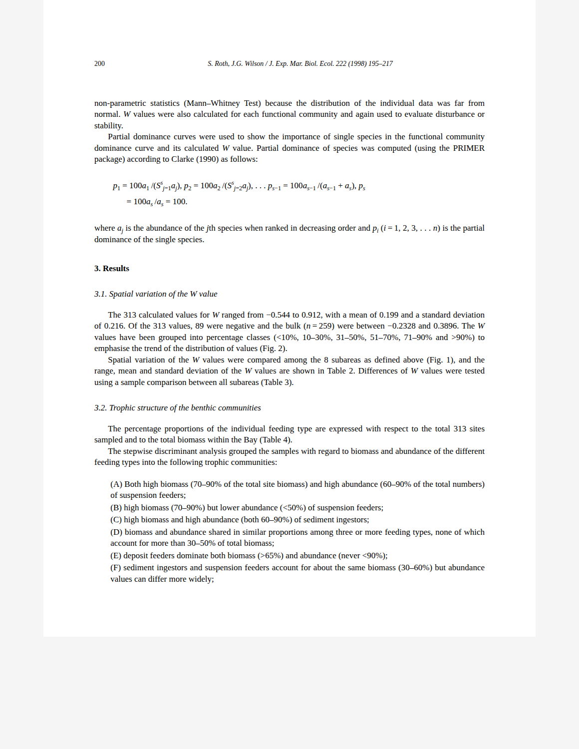200 S. Roth, J.G. Wilson / J. Exp. Mar. Biol. Ecol. 222 (1998) 195–217
non-parametric statistics (Mann–Whitney Test) because the distribution of the individual data was far from normal. W values were also calculated for each functional community and again used to evaluate disturbance or stability.
Partial dominance curves were used to show the importance of single species in the functional community dominance curve and its calculated W value. Partial dominance of species was computed (using the PRIMER package) according to Clarke (1990) as follows:
p1 = 100a1 /(Ssj=1aj), p2 = 100a2 /(Ssj=2aj), . . . ps−1 = 100as−1 /(as−1 + as), ps = 100as /as = 100.
where aj is the abundance of the jth species when ranked in decreasing order and pi (i = 1, 2, 3, . . . n) is the partial dominance of the single species.
3. Results
3.1. Spatial variation of the W value
The 313 calculated values for W ranged from −0.544 to 0.912, with a mean of 0.199 and a standard deviation of 0.216. Of the 313 values, 89 were negative and the bulk (n = 259) were between −0.2328 and 0.3896. The W values have been grouped into percentage classes (<10%, 10–30%, 31–50%, 51–70%, 71–90% and >90%) to emphasise the trend of the distribution of values (Fig. 2).
Spatial variation of the W values were compared among the 8 subareas as defined above (Fig. 1), and the range, mean and standard deviation of the W values are shown in Table 2. Differences of W values were tested using a sample comparison between all subareas (Table 3).
3.2. Trophic structure of the benthic communities
The percentage proportions of the individual feeding type are expressed with respect to the total 313 sites sampled and to the total biomass within the Bay (Table 4).
The stepwise discriminant analysis grouped the samples with regard to biomass and abundance of the different feeding types into the following trophic communities:
(A) Both high biomass (70–90% of the total site biomass) and high abundance (60–90% of the total numbers) of suspension feeders;
(B) high biomass (70–90%) but lower abundance (<50%) of suspension feeders;
(C) high biomass and high abundance (both 60–90%) of sediment ingestors;
(D) biomass and abundance shared in similar proportions among three or more feeding types, none of which account for more than 30–50% of total biomass;
(E) deposit feeders dominate both biomass (>65%) and abundance (never <90%);
(F) sediment ingestors and suspension feeders account for about the same biomass (30–60%) but abundance values can differ more widely;